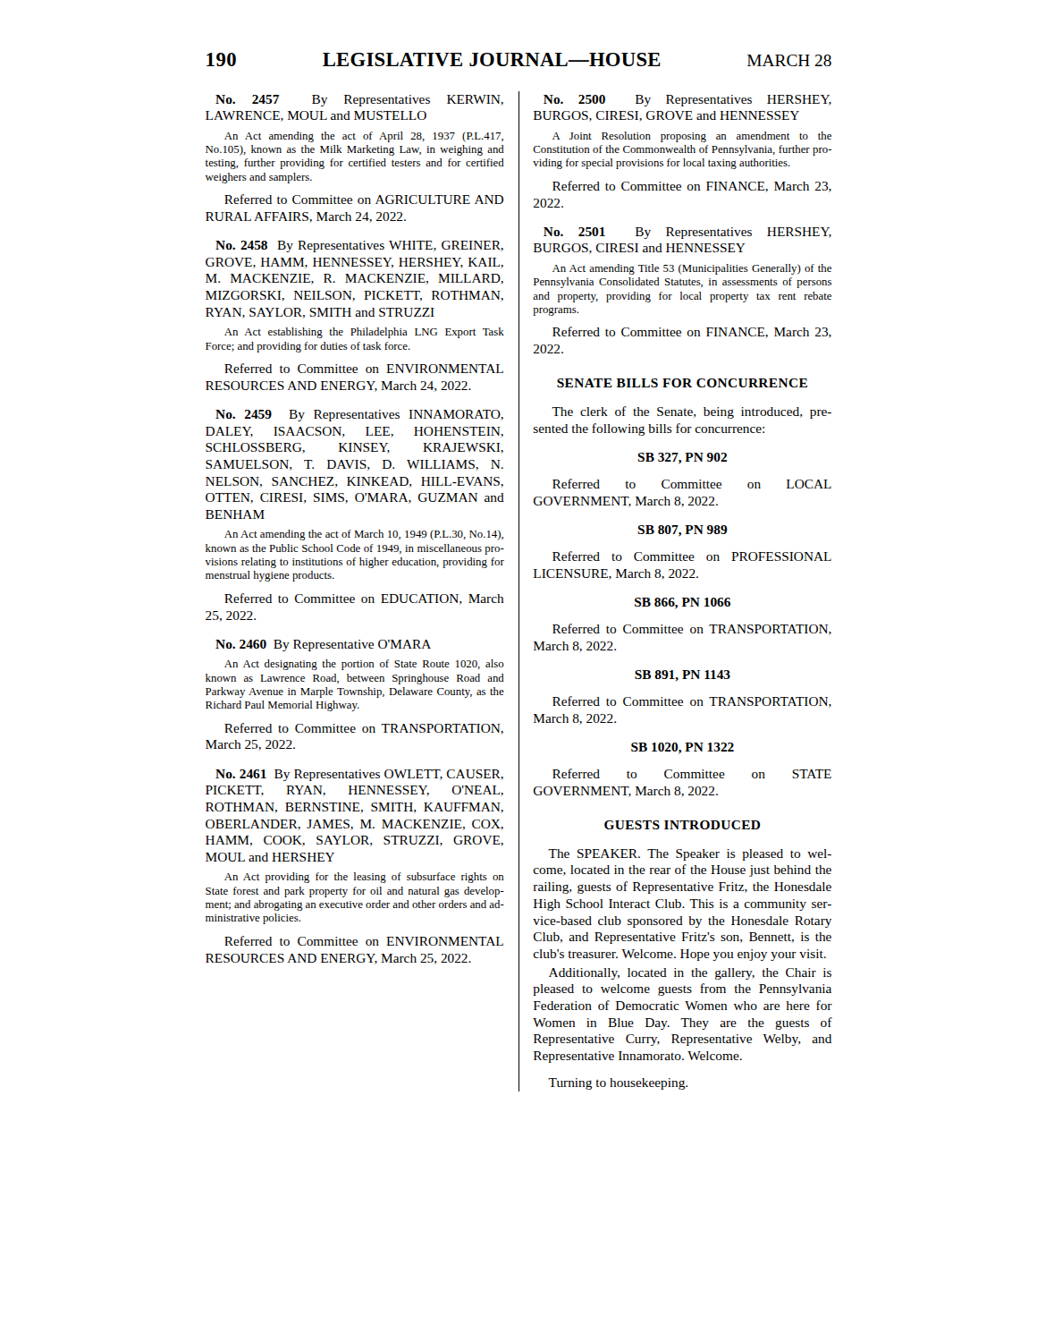190
LEGISLATIVE JOURNAL—HOUSE
MARCH 28
No. 2457 By Representatives KERWIN, LAWRENCE, MOUL and MUSTELLO
An Act amending the act of April 28, 1937 (P.L.417, No.105), known as the Milk Marketing Law, in weighing and testing, further providing for certified testers and for certified weighers and samplers.
Referred to Committee on AGRICULTURE AND RURAL AFFAIRS, March 24, 2022.
No. 2458 By Representatives WHITE, GREINER, GROVE, HAMM, HENNESSEY, HERSHEY, KAIL, M. MACKENZIE, R. MACKENZIE, MILLARD, MIZGORSKI, NEILSON, PICKETT, ROTHMAN, RYAN, SAYLOR, SMITH and STRUZZI
An Act establishing the Philadelphia LNG Export Task Force; and providing for duties of task force.
Referred to Committee on ENVIRONMENTAL RESOURCES AND ENERGY, March 24, 2022.
No. 2459 By Representatives INNAMORATO, DALEY, ISAACSON, LEE, HOHENSTEIN, SCHLOSSBERG, KINSEY, KRAJEWSKI, SAMUELSON, T. DAVIS, D. WILLIAMS, N. NELSON, SANCHEZ, KINKEAD, HILL-EVANS, OTTEN, CIRESI, SIMS, O'MARA, GUZMAN and BENHAM
An Act amending the act of March 10, 1949 (P.L.30, No.14), known as the Public School Code of 1949, in miscellaneous provisions relating to institutions of higher education, providing for menstrual hygiene products.
Referred to Committee on EDUCATION, March 25, 2022.
No. 2460 By Representative O'MARA
An Act designating the portion of State Route 1020, also known as Lawrence Road, between Springhouse Road and Parkway Avenue in Marple Township, Delaware County, as the Richard Paul Memorial Highway.
Referred to Committee on TRANSPORTATION, March 25, 2022.
No. 2461 By Representatives OWLETT, CAUSER, PICKETT, RYAN, HENNESSEY, O'NEAL, ROTHMAN, BERNSTINE, SMITH, KAUFFMAN, OBERLANDER, JAMES, M. MACKENZIE, COX, HAMM, COOK, SAYLOR, STRUZZI, GROVE, MOUL and HERSHEY
An Act providing for the leasing of subsurface rights on State forest and park property for oil and natural gas development; and abrogating an executive order and other orders and administrative policies.
Referred to Committee on ENVIRONMENTAL RESOURCES AND ENERGY, March 25, 2022.
No. 2500 By Representatives HERSHEY, BURGOS, CIRESI, GROVE and HENNESSEY
A Joint Resolution proposing an amendment to the Constitution of the Commonwealth of Pennsylvania, further providing for special provisions for local taxing authorities.
Referred to Committee on FINANCE, March 23, 2022.
No. 2501 By Representatives HERSHEY, BURGOS, CIRESI and HENNESSEY
An Act amending Title 53 (Municipalities Generally) of the Pennsylvania Consolidated Statutes, in assessments of persons and property, providing for local property tax rent rebate programs.
Referred to Committee on FINANCE, March 23, 2022.
SENATE BILLS FOR CONCURRENCE
The clerk of the Senate, being introduced, presented the following bills for concurrence:
SB 327, PN 902
Referred to Committee on LOCAL GOVERNMENT, March 8, 2022.
SB 807, PN 989
Referred to Committee on PROFESSIONAL LICENSURE, March 8, 2022.
SB 866, PN 1066
Referred to Committee on TRANSPORTATION, March 8, 2022.
SB 891, PN 1143
Referred to Committee on TRANSPORTATION, March 8, 2022.
SB 1020, PN 1322
Referred to Committee on STATE GOVERNMENT, March 8, 2022.
GUESTS INTRODUCED
The SPEAKER. The Speaker is pleased to welcome, located in the rear of the House just behind the railing, guests of Representative Fritz, the Honesdale High School Interact Club. This is a community service-based club sponsored by the Honesdale Rotary Club, and Representative Fritz's son, Bennett, is the club's treasurer. Welcome. Hope you enjoy your visit.
Additionally, located in the gallery, the Chair is pleased to welcome guests from the Pennsylvania Federation of Democratic Women who are here for Women in Blue Day. They are the guests of Representative Curry, Representative Welby, and Representative Innamorato. Welcome.
Turning to housekeeping.